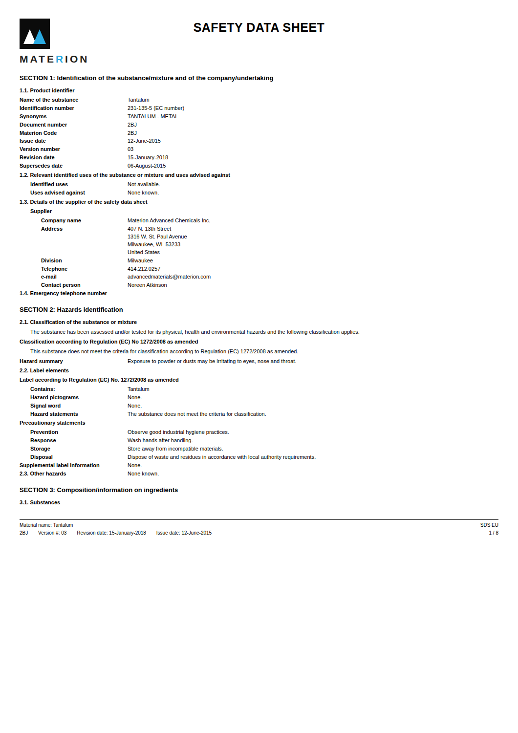MATERION
SAFETY DATA SHEET
SECTION 1: Identification of the substance/mixture and of the company/undertaking
1.1. Product identifier
Name of the substance
Tantalum
Identification number
231-135-5 (EC number)
Synonyms
TANTALUM - METAL
Document number
2BJ
Materion Code
2BJ
Issue date
12-June-2015
Version number
03
Revision date
15-January-2018
Supersedes date
06-August-2015
1.2. Relevant identified uses of the substance or mixture and uses advised against
Identified uses
Not available.
Uses advised against
None known.
1.3. Details of the supplier of the safety data sheet
Supplier
Company name
Materion Advanced Chemicals Inc.
Address
407 N. 13th Street
1316 W. St. Paul Avenue
Milwaukee, WI 53233
United States
Division
Milwaukee
Telephone
414.212.0257
e-mail
advancedmaterials@materion.com
Contact person
Noreen Atkinson
1.4. Emergency telephone number
SECTION 2: Hazards identification
2.1. Classification of the substance or mixture
The substance has been assessed and/or tested for its physical, health and environmental hazards and the following classification applies.
Classification according to Regulation (EC) No 1272/2008 as amended
This substance does not meet the criteria for classification according to Regulation (EC) 1272/2008 as amended.
Hazard summary
Exposure to powder or dusts may be irritating to eyes, nose and throat.
2.2. Label elements
Label according to Regulation (EC) No. 1272/2008 as amended
Contains:
Tantalum
Hazard pictograms
None.
Signal word
None.
Hazard statements
The substance does not meet the criteria for classification.
Precautionary statements
Prevention
Observe good industrial hygiene practices.
Response
Wash hands after handling.
Storage
Store away from incompatible materials.
Disposal
Dispose of waste and residues in accordance with local authority requirements.
Supplemental label information
None.
2.3. Other hazards
None known.
SECTION 3: Composition/information on ingredients
3.1. Substances
Material name: Tantalum
SDS EU
2BJ Version #: 03 Revision date: 15-January-2018 Issue date: 12-June-2015
1 / 8